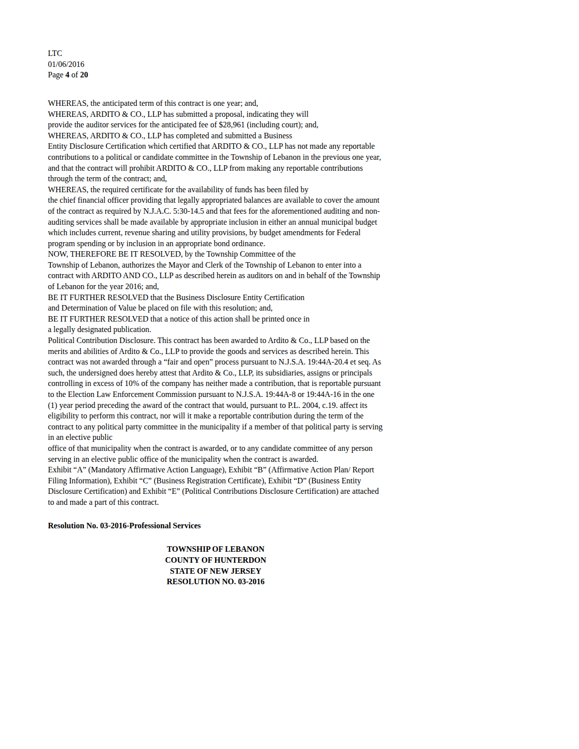LTC
01/06/2016
Page 4 of 20
WHEREAS, the anticipated term of this contract is one year; and,
WHEREAS, ARDITO & CO., LLP has submitted a proposal, indicating they will
provide the auditor services for the anticipated fee of $28,961 (including court); and,
WHEREAS, ARDITO & CO., LLP has completed and submitted a Business
Entity Disclosure Certification which certified that ARDITO & CO., LLP has not made any reportable contributions to a political or candidate committee in the Township of Lebanon in the previous one year, and that the contract will prohibit ARDITO & CO., LLP from making any reportable contributions through the term of the contract; and,
WHEREAS, the required certificate for the availability of funds has been filed by
the chief financial officer providing that legally appropriated balances are available to cover the amount of the contract as required by N.J.A.C. 5:30-14.5 and that fees for the aforementioned auditing and non-auditing services shall be made available by appropriate inclusion in either an annual municipal budget which includes current, revenue sharing and utility provisions, by budget amendments for Federal program spending or by inclusion in an appropriate bond ordinance.
NOW, THEREFORE BE IT RESOLVED, by the Township Committee of the
Township of Lebanon, authorizes the Mayor and Clerk of the Township of Lebanon to enter into a contract with ARDITO AND CO., LLP as described herein as auditors on and in behalf of the Township of Lebanon for the year 2016; and,
BE IT FURTHER RESOLVED that the Business Disclosure Entity Certification
and Determination of Value be placed on file with this resolution; and,
BE IT FURTHER RESOLVED that a notice of this action shall be printed once in
a legally designated publication.
Political Contribution Disclosure. This contract has been awarded to Ardito & Co., LLP based on the merits and abilities of Ardito & Co., LLP to provide the goods and services as described herein. This contract was not awarded through a “fair and open” process pursuant to N.J.S.A. 19:44A-20.4 et seq. As such, the undersigned does hereby attest that Ardito & Co., LLP, its subsidiaries, assigns or principals controlling in excess of 10% of the company has neither made a contribution, that is reportable pursuant to the Election Law Enforcement Commission pursuant to N.J.S.A. 19:44A-8 or 19:44A-16 in the one (1) year period preceding the award of the contract that would, pursuant to P.L. 2004, c.19. affect its eligibility to perform this contract, nor will it make a reportable contribution during the term of the contract to any political party committee in the municipality if a member of that political party is serving in an elective public
office of that municipality when the contract is awarded, or to any candidate committee of any person serving in an elective public office of the municipality when the contract is awarded.
Exhibit “A” (Mandatory Affirmative Action Language), Exhibit “B” (Affirmative Action Plan/ Report Filing Information), Exhibit “C” (Business Registration Certificate), Exhibit “D” (Business Entity Disclosure Certification) and Exhibit “E” (Political Contributions Disclosure Certification) are attached to and made a part of this contract.
Resolution No. 03-2016-Professional Services
TOWNSHIP OF LEBANON
COUNTY OF HUNTERDON
STATE OF NEW JERSEY
RESOLUTION NO. 03-2016